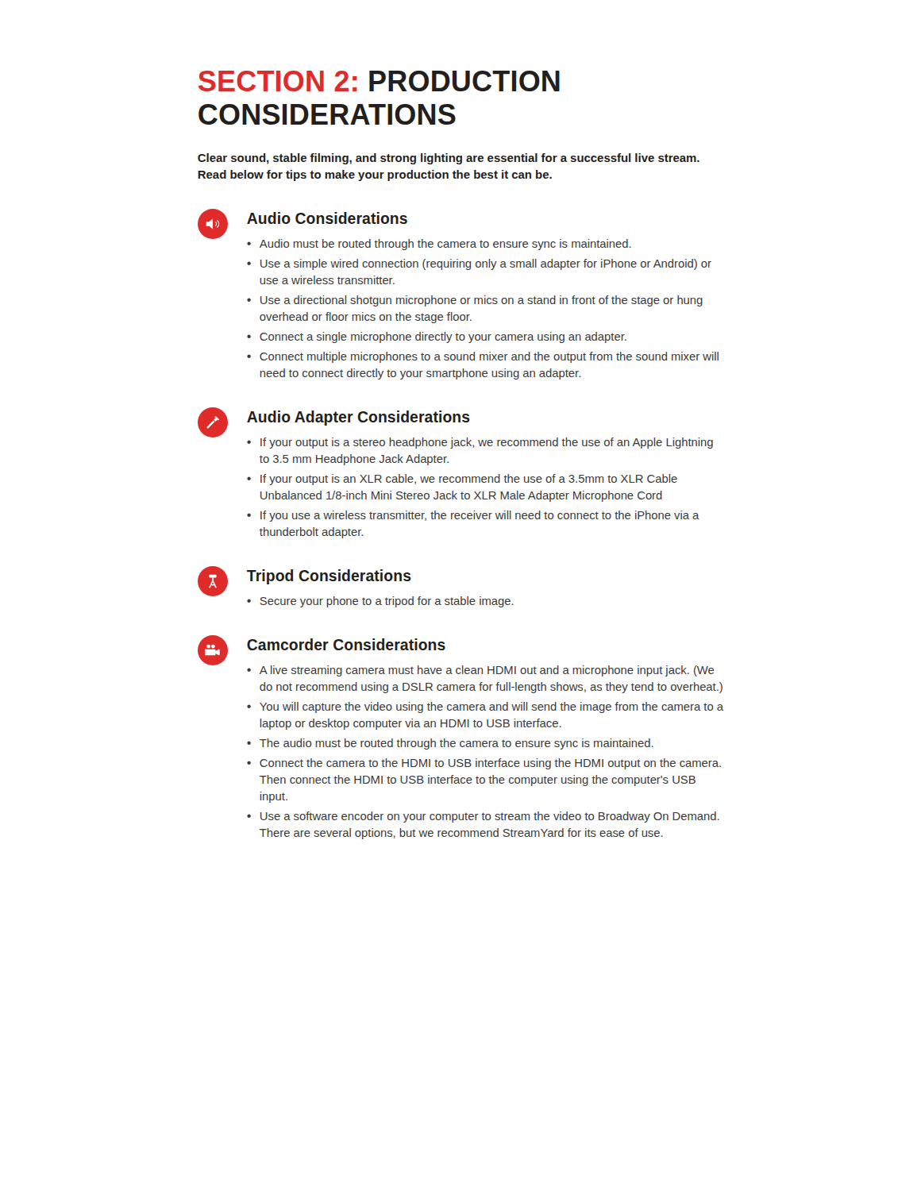Section 2: Production Considerations
Clear sound, stable filming, and strong lighting are essential for a successful live stream. Read below for tips to make your production the best it can be.
Audio Considerations
Audio must be routed through the camera to ensure sync is maintained.
Use a simple wired connection (requiring only a small adapter for iPhone or Android) or use a wireless transmitter.
Use a directional shotgun microphone or mics on a stand in front of the stage or hung overhead or floor mics on the stage floor.
Connect a single microphone directly to your camera using an adapter.
Connect multiple microphones to a sound mixer and the output from the sound mixer will need to connect directly to your smartphone using an adapter.
Audio Adapter Considerations
If your output is a stereo headphone jack, we recommend the use of an Apple Lightning to 3.5 mm Headphone Jack Adapter.
If your output is an XLR cable, we recommend the use of a 3.5mm to XLR Cable Unbalanced 1/8-inch Mini Stereo Jack to XLR Male Adapter Microphone Cord
If you use a wireless transmitter, the receiver will need to connect to the iPhone via a thunderbolt adapter.
Tripod Considerations
Secure your phone to a tripod for a stable image.
Camcorder Considerations
A live streaming camera must have a clean HDMI out and a microphone input jack. (We do not recommend using a DSLR camera for full-length shows, as they tend to overheat.)
You will capture the video using the camera and will send the image from the camera to a laptop or desktop computer via an HDMI to USB interface.
The audio must be routed through the camera to ensure sync is maintained.
Connect the camera to the HDMI to USB interface using the HDMI output on the camera. Then connect the HDMI to USB interface to the computer using the computer's USB input.
Use a software encoder on your computer to stream the video to Broadway On Demand. There are several options, but we recommend StreamYard for its ease of use.